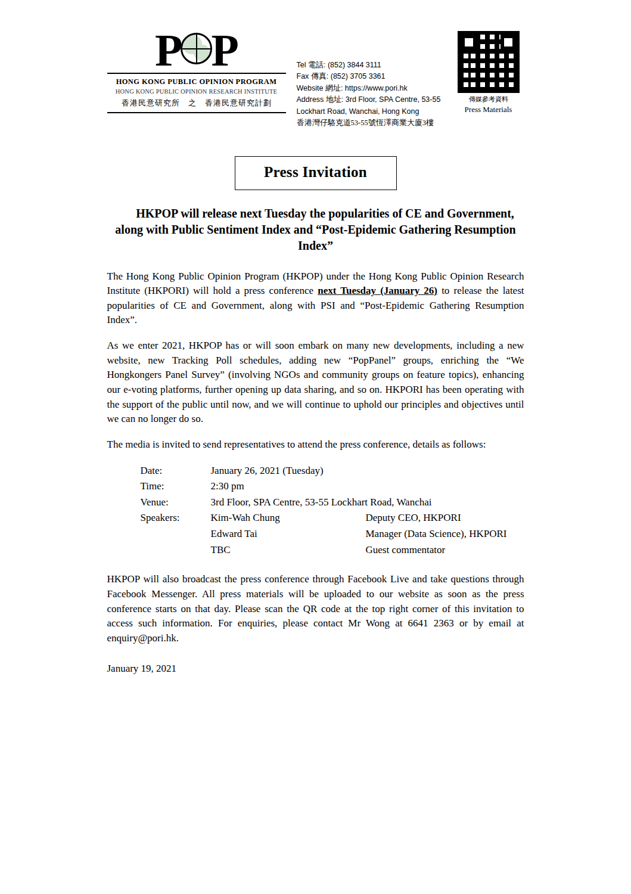P P
HONG KONG PUBLIC OPINION PROGRAM
HONG KONG PUBLIC OPINION RESEARCH INSTITUTE
香港民意研究所　之　香港民意研究計劃
Tel 電話: (852) 3844 3111
Fax 傳真: (852) 3705 3361
Website 網址: https://www.pori.hk
Address 地址: 3rd Floor, SPA Centre, 53-55 Lockhart Road, Wanchai, Hong Kong
香港灣仔駱克道53-55號恆澤商業大廈3樓
傳媒參考資料
Press Materials
Press Invitation
HKPOP will release next Tuesday the popularities of CE and Government, along with Public Sentiment Index and “Post-Epidemic Gathering Resumption Index”
The Hong Kong Public Opinion Program (HKPOP) under the Hong Kong Public Opinion Research Institute (HKPORI) will hold a press conference next Tuesday (January 26) to release the latest popularities of CE and Government, along with PSI and “Post-Epidemic Gathering Resumption Index”.
As we enter 2021, HKPOP has or will soon embark on many new developments, including a new website, new Tracking Poll schedules, adding new “PopPanel” groups, enriching the “We Hongkongers Panel Survey” (involving NGOs and community groups on feature topics), enhancing our e-voting platforms, further opening up data sharing, and so on. HKPORI has been operating with the support of the public until now, and we will continue to uphold our principles and objectives until we can no longer do so.
The media is invited to send representatives to attend the press conference, details as follows:
| Date: | January 26, 2021 (Tuesday) |
| Time: | 2:30 pm |
| Venue: | 3rd Floor, SPA Centre, 53-55 Lockhart Road, Wanchai |
| Speakers: | Kim-Wah Chung | Deputy CEO, HKPORI |
| | Edward Tai | Manager (Data Science), HKPORI |
| | TBC | Guest commentator |
HKPOP will also broadcast the press conference through Facebook Live and take questions through Facebook Messenger. All press materials will be uploaded to our website as soon as the press conference starts on that day. Please scan the QR code at the top right corner of this invitation to access such information. For enquiries, please contact Mr Wong at 6641 2363 or by email at enquiry@pori.hk.
January 19, 2021